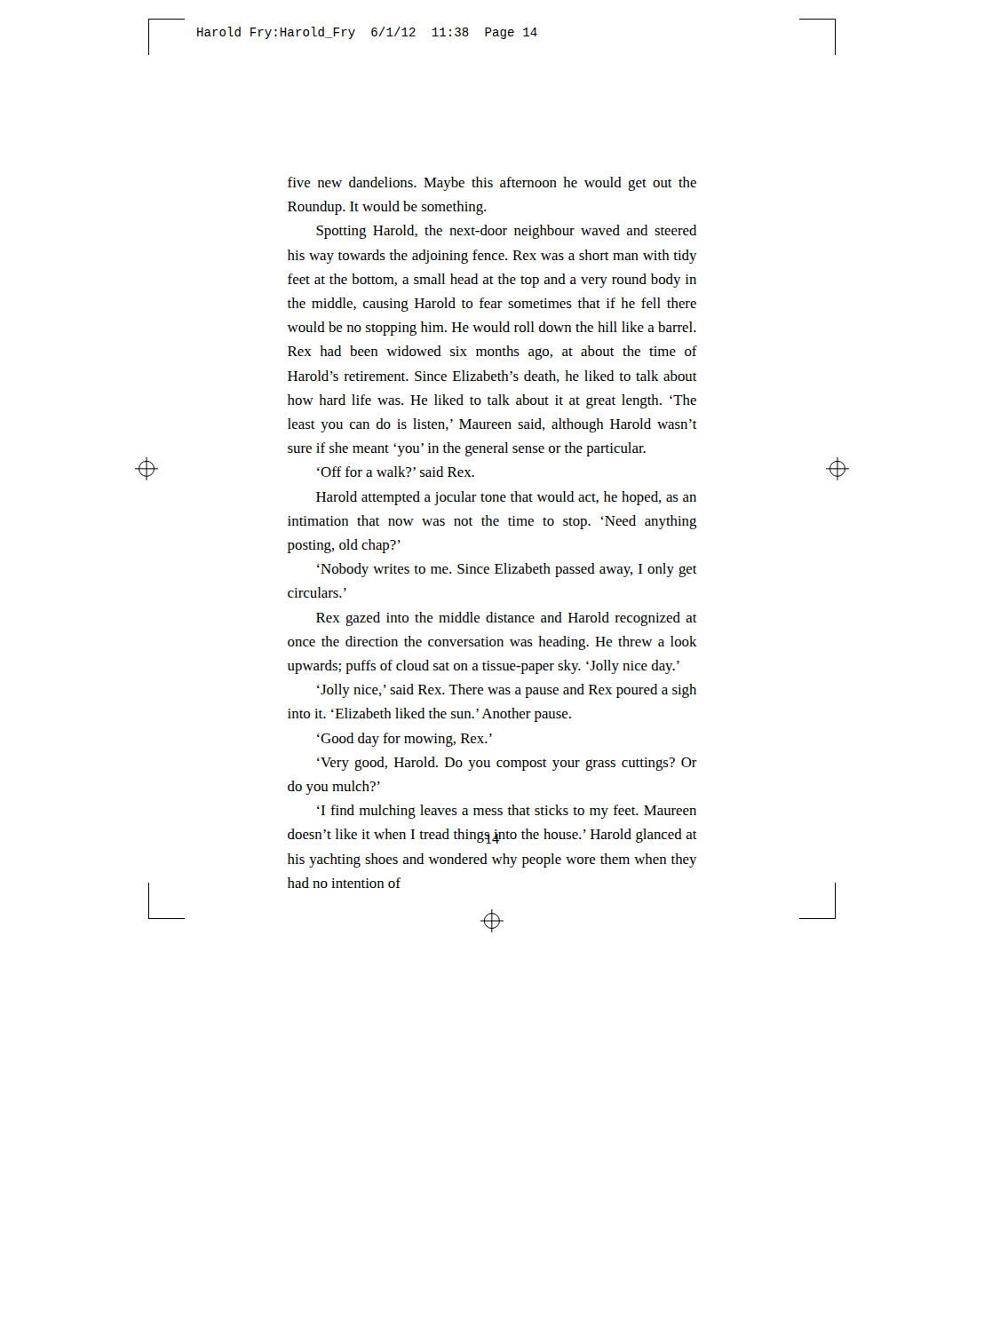Harold Fry:Harold_Fry 6/1/12 11:38 Page 14
five new dandelions. Maybe this afternoon he would get out the Roundup. It would be something.
Spotting Harold, the next-door neighbour waved and steered his way towards the adjoining fence. Rex was a short man with tidy feet at the bottom, a small head at the top and a very round body in the middle, causing Harold to fear sometimes that if he fell there would be no stopping him. He would roll down the hill like a barrel. Rex had been widowed six months ago, at about the time of Harold’s retirement. Since Elizabeth’s death, he liked to talk about how hard life was. He liked to talk about it at great length. ‘The least you can do is listen,’ Maureen said, although Harold wasn’t sure if she meant ‘you’ in the general sense or the particular.
‘Off for a walk?’ said Rex.
Harold attempted a jocular tone that would act, he hoped, as an intimation that now was not the time to stop. ‘Need anything posting, old chap?’
‘Nobody writes to me. Since Elizabeth passed away, I only get circulars.’
Rex gazed into the middle distance and Harold recognized at once the direction the conversation was heading. He threw a look upwards; puffs of cloud sat on a tissue-paper sky. ‘Jolly nice day.’
‘Jolly nice,’ said Rex. There was a pause and Rex poured a sigh into it. ‘Elizabeth liked the sun.’ Another pause.
‘Good day for mowing, Rex.’
‘Very good, Harold. Do you compost your grass cuttings? Or do you mulch?’
‘I find mulching leaves a mess that sticks to my feet. Maureen doesn’t like it when I tread things into the house.’ Harold glanced at his yachting shoes and wondered why people wore them when they had no intention of
14